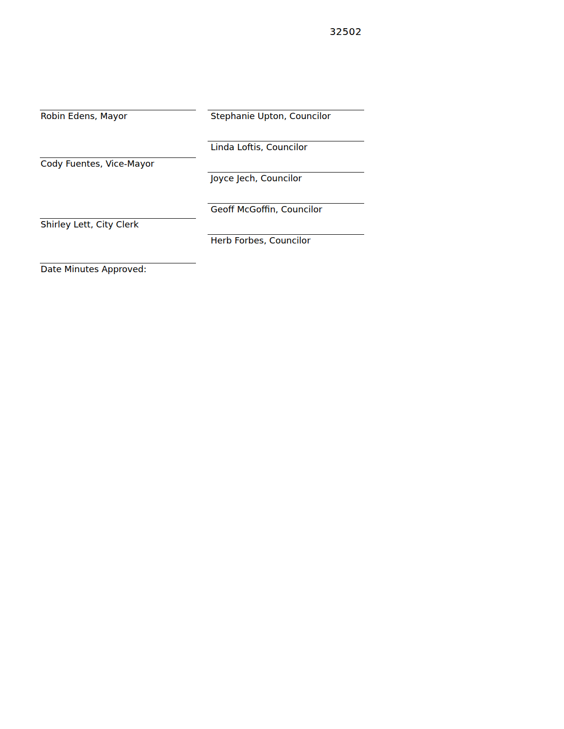32502
Robin Edens, Mayor
Cody Fuentes, Vice-Mayor
Shirley Lett, City Clerk
Date Minutes Approved:
Stephanie Upton, Councilor
Linda Loftis, Councilor
Joyce Jech, Councilor
Geoff McGoffin, Councilor
Herb Forbes, Councilor